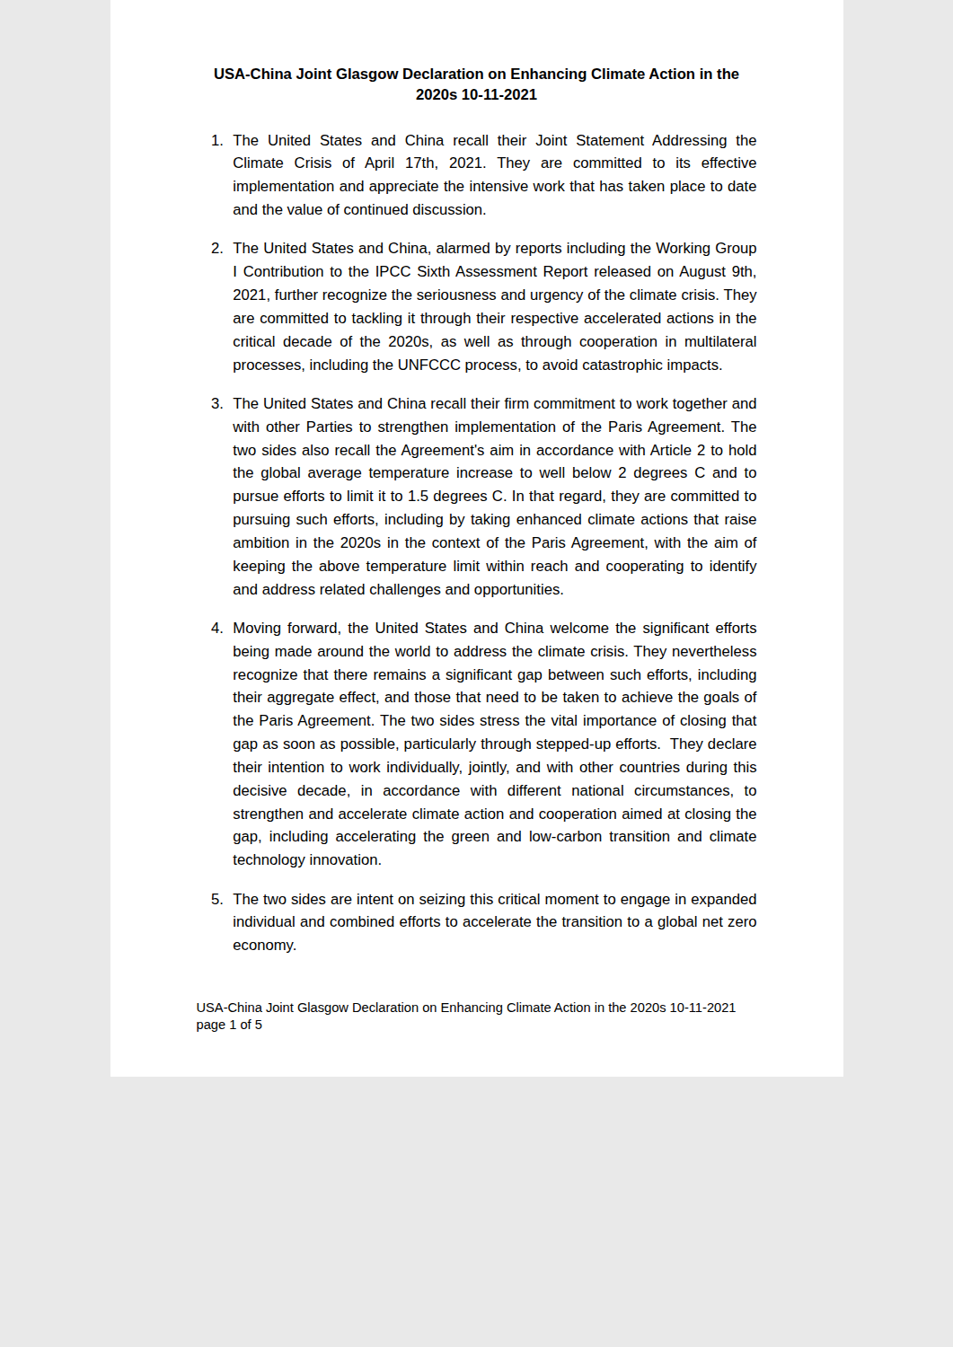USA-China Joint Glasgow Declaration on Enhancing Climate Action in the 2020s 10-11-2021
The United States and China recall their Joint Statement Addressing the Climate Crisis of April 17th, 2021. They are committed to its effective implementation and appreciate the intensive work that has taken place to date and the value of continued discussion.
The United States and China, alarmed by reports including the Working Group I Contribution to the IPCC Sixth Assessment Report released on August 9th, 2021, further recognize the seriousness and urgency of the climate crisis. They are committed to tackling it through their respective accelerated actions in the critical decade of the 2020s, as well as through cooperation in multilateral processes, including the UNFCCC process, to avoid catastrophic impacts.
The United States and China recall their firm commitment to work together and with other Parties to strengthen implementation of the Paris Agreement. The two sides also recall the Agreement's aim in accordance with Article 2 to hold the global average temperature increase to well below 2 degrees C and to pursue efforts to limit it to 1.5 degrees C. In that regard, they are committed to pursuing such efforts, including by taking enhanced climate actions that raise ambition in the 2020s in the context of the Paris Agreement, with the aim of keeping the above temperature limit within reach and cooperating to identify and address related challenges and opportunities.
Moving forward, the United States and China welcome the significant efforts being made around the world to address the climate crisis. They nevertheless recognize that there remains a significant gap between such efforts, including their aggregate effect, and those that need to be taken to achieve the goals of the Paris Agreement. The two sides stress the vital importance of closing that gap as soon as possible, particularly through stepped-up efforts. They declare their intention to work individually, jointly, and with other countries during this decisive decade, in accordance with different national circumstances, to strengthen and accelerate climate action and cooperation aimed at closing the gap, including accelerating the green and low-carbon transition and climate technology innovation.
The two sides are intent on seizing this critical moment to engage in expanded individual and combined efforts to accelerate the transition to a global net zero economy.
USA-China Joint Glasgow Declaration on Enhancing Climate Action in the 2020s 10-11-2021
page 1 of 5